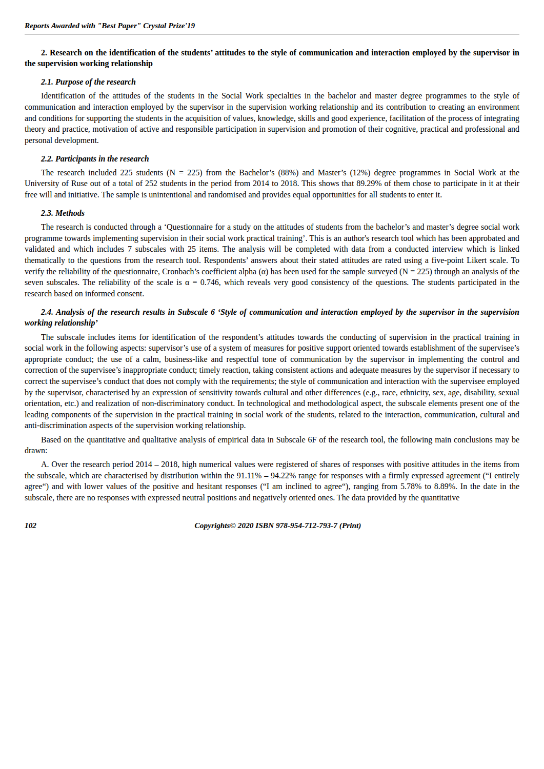Reports Awarded with "Best Paper" Crystal Prize'19
2. Research on the identification of the students’ attitudes to the style of communication and interaction employed by the supervisor in the supervision working relationship
2.1. Purpose of the research
Identification of the attitudes of the students in the Social Work specialties in the bachelor and master degree programmes to the style of communication and interaction employed by the supervisor in the supervision working relationship and its contribution to creating an environment and conditions for supporting the students in the acquisition of values, knowledge, skills and good experience, facilitation of the process of integrating theory and practice, motivation of active and responsible participation in supervision and promotion of their cognitive, practical and professional and personal development.
2.2. Participants in the research
The research included 225 students (N = 225) from the Bachelor’s (88%) and Master’s (12%) degree programmes in Social Work at the University of Ruse out of a total of 252 students in the period from 2014 to 2018. This shows that 89.29% of them chose to participate in it at their free will and initiative. The sample is unintentional and randomised and provides equal opportunities for all students to enter it.
2.3. Methods
The research is conducted through a ‘Questionnaire for a study on the attitudes of students from the bachelor’s and master’s degree social work programme towards implementing supervision in their social work practical training’. This is an author's research tool which has been approbated and validated and which includes 7 subscales with 25 items. The analysis will be completed with data from a conducted interview which is linked thematically to the questions from the research tool. Respondents’ answers about their stated attitudes are rated using a five-point Likert scale. To verify the reliability of the questionnaire, Cronbach’s coefficient alpha (α) has been used for the sample surveyed (N = 225) through an analysis of the seven subscales. The reliability of the scale is α = 0.746, which reveals very good consistency of the questions. The students participated in the research based on informed consent.
2.4. Analysis of the research results in Subscale 6 ‘Style of communication and interaction employed by the supervisor in the supervision working relationship’
The subscale includes items for identification of the respondent’s attitudes towards the conducting of supervision in the practical training in social work in the following aspects: supervisor’s use of a system of measures for positive support oriented towards establishment of the supervisee’s appropriate conduct; the use of a calm, business-like and respectful tone of communication by the supervisor in implementing the control and correction of the supervisee’s inappropriate conduct; timely reaction, taking consistent actions and adequate measures by the supervisor if necessary to correct the supervisee’s conduct that does not comply with the requirements; the style of communication and interaction with the supervisee employed by the supervisor, characterised by an expression of sensitivity towards cultural and other differences (e.g., race, ethnicity, sex, age, disability, sexual orientation, etc.) and realization of non-discriminatory conduct. In technological and methodological aspect, the subscale elements present one of the leading components of the supervision in the practical training in social work of the students, related to the interaction, communication, cultural and anti-discrimination aspects of the supervision working relationship.
Based on the quantitative and qualitative analysis of empirical data in Subscale 6F of the research tool, the following main conclusions may be drawn:
A. Over the research period 2014 – 2018, high numerical values were registered of shares of responses with positive attitudes in the items from the subscale, which are characterised by distribution within the 91.11% – 94.22% range for responses with a firmly expressed agreement (“I entirely agree“) and with lower values of the positive and hesitant responses (“I am inclined to agree“), ranging from 5.78% to 8.89%. In the date in the subscale, there are no responses with expressed neutral positions and negatively oriented ones. The data provided by the quantitative
102 Copyrights© 2020 ISBN 978-954-712-793-7 (Print)